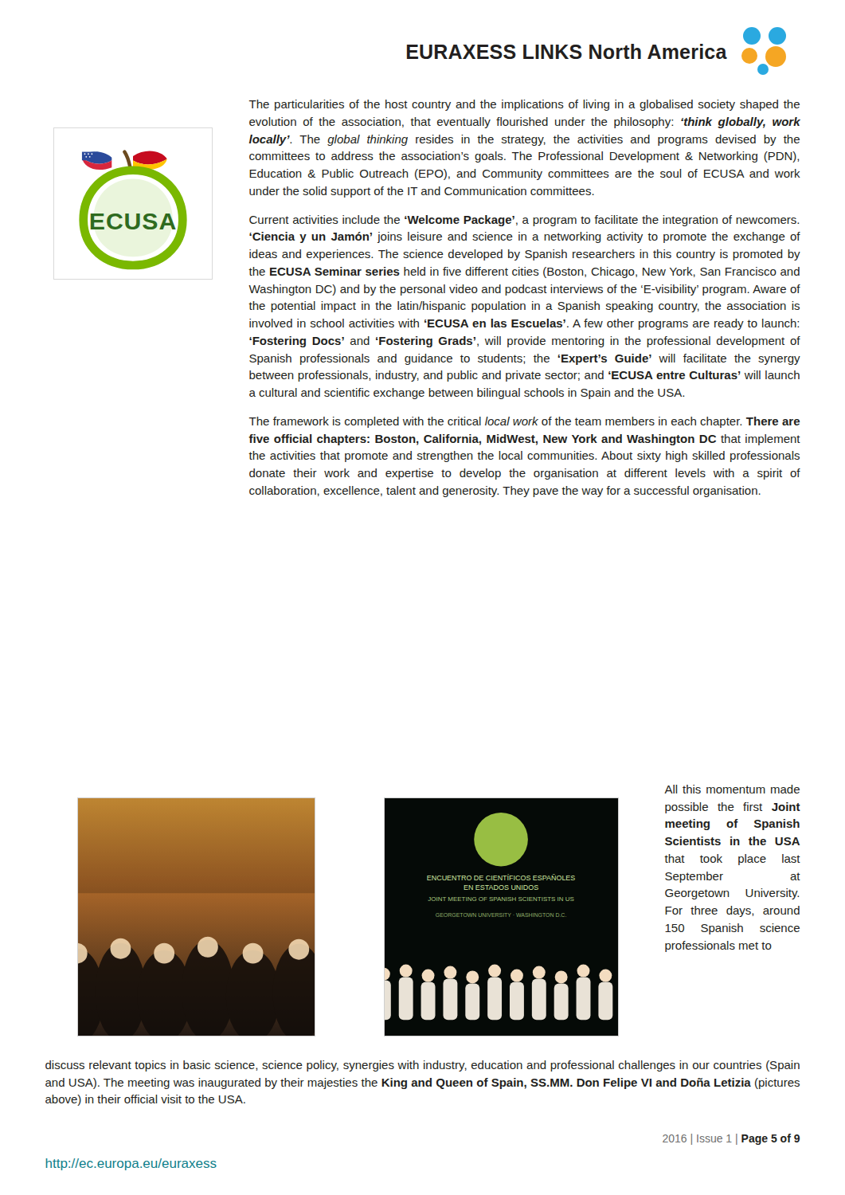EURAXESS LINKS North America
ECUSA
The particularities of the host country and the implications of living in a globalised society shaped the evolution of the association, that eventually flourished under the philosophy: ‘think globally, work locally’. The global thinking resides in the strategy, the activities and programs devised by the committees to address the association’s goals. The Professional Development & Networking (PDN), Education & Public Outreach (EPO), and Community committees are the soul of ECUSA and work under the solid support of the IT and Communication committees.
Current activities include the ‘Welcome Package’, a program to facilitate the integration of newcomers. ‘Ciencia y un Jamón’ joins leisure and science in a networking activity to promote the exchange of ideas and experiences. The science developed by Spanish researchers in this country is promoted by the ECUSA Seminar series held in five different cities (Boston, Chicago, New York, San Francisco and Washington DC) and by the personal video and podcast interviews of the ‘E-visibility’ program. Aware of the potential impact in the latin/hispanic population in a Spanish speaking country, the association is involved in school activities with ‘ECUSA en las Escuelas’. A few other programs are ready to launch: ‘Fostering Docs’ and ‘Fostering Grads’, will provide mentoring in the professional development of Spanish professionals and guidance to students; the ‘Expert’s Guide’ will facilitate the synergy between professionals, industry, and public and private sector; and ‘ECUSA entre Culturas’ will launch a cultural and scientific exchange between bilingual schools in Spain and the USA.
The framework is completed with the critical local work of the team members in each chapter. There are five official chapters: Boston, California, MidWest, New York and Washington DC that implement the activities that promote and strengthen the local communities. About sixty high skilled professionals donate their work and expertise to develop the organisation at different levels with a spirit of collaboration, excellence, talent and generosity. They pave the way for a successful organisation.
All this momentum made possible the first Joint meeting of Spanish Scientists in the USA that took place last September at Georgetown University. For three days, around 150 Spanish science professionals met to
discuss relevant topics in basic science, science policy, synergies with industry, education and professional challenges in our countries (Spain and USA). The meeting was inaugurated by their majesties the King and Queen of Spain, SS.MM. Don Felipe VI and Doña Letizia (pictures above) in their official visit to the USA.
2016 | Issue 1 | Page 5 of 9
http://ec.europa.eu/euraxess